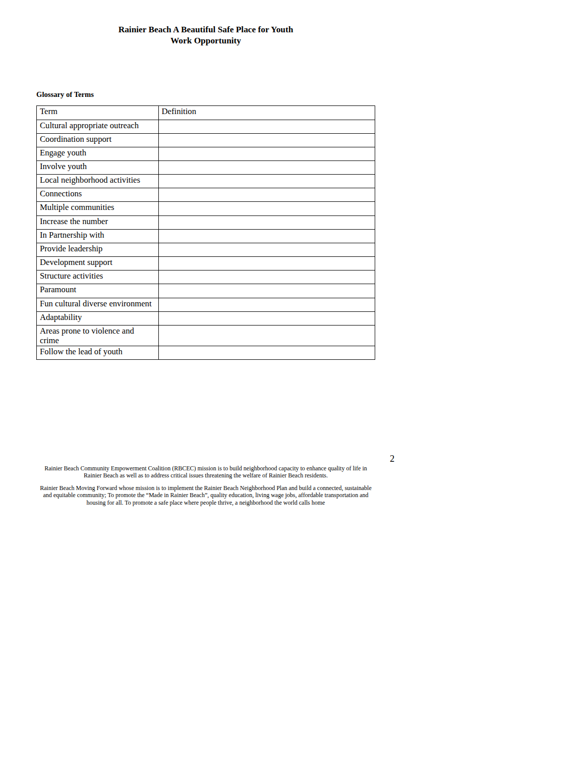Rainier Beach A Beautiful Safe Place for Youth
Work Opportunity
Glossary of Terms
| Term | Definition |
| --- | --- |
| Cultural appropriate outreach | |
| Coordination support | |
| Engage youth | |
| Involve youth | |
| Local neighborhood activities | |
| Connections | |
| Multiple communities | |
| Increase the number | |
| In Partnership with | |
| Provide leadership | |
| Development support | |
| Structure activities | |
| Paramount | |
| Fun cultural diverse environment | |
| Adaptability | |
| Areas prone to violence and crime | |
| Follow the lead of youth | |
2
Rainier Beach Community Empowerment Coalition (RBCEC) mission is to build neighborhood capacity to enhance quality of life in Rainier Beach as well as to address critical issues threatening the welfare of Rainier Beach residents.
Rainier Beach Moving Forward whose mission is to implement the Rainier Beach Neighborhood Plan and build a connected, sustainable and equitable community; To promote the “Made in Rainier Beach”, quality education, living wage jobs, affordable transportation and housing for all. To promote a safe place where people thrive, a neighborhood the world calls home